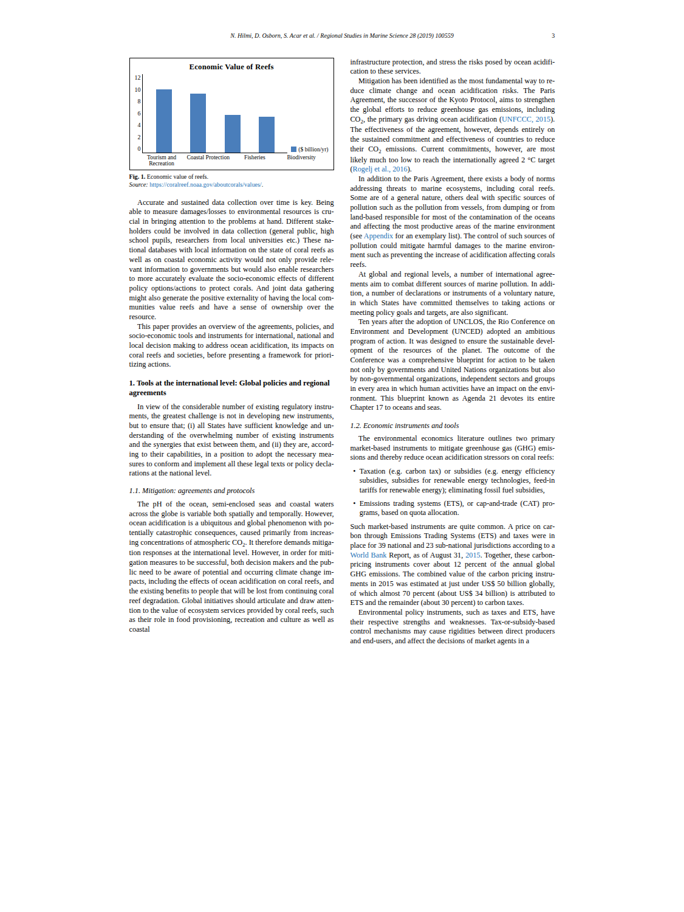N. Hilmi, D. Osborn, S. Acar et al. / Regional Studies in Marine Science 28 (2019) 100559 3
Economic Value of Reefs
12
10
8
6
4
2
0
($ billion/yr)
Tourism and Recreation
Coastal Protection
Fisheries
Biodiversity
Fig. 1. Economic value of reefs.
Source: https://coralreef.noaa.gov/aboutcorals/values/.
Accurate and sustained data collection over time is key. Being able to measure damages/losses to environmental resources is crucial in bringing attention to the problems at hand. Different stakeholders could be involved in data collection (general public, high school pupils, researchers from local universities etc.) These national databases with local information on the state of coral reefs as well as on coastal economic activity would not only provide relevant information to governments but would also enable researchers to more accurately evaluate the socio-economic effects of different policy options/actions to protect corals. And joint data gathering might also generate the positive externality of having the local communities value reefs and have a sense of ownership over the resource.
This paper provides an overview of the agreements, policies, and socio-economic tools and instruments for international, national and local decision making to address ocean acidification, its impacts on coral reefs and societies, before presenting a framework for prioritizing actions.
1. Tools at the international level: Global policies and regional agreements
In view of the considerable number of existing regulatory instruments, the greatest challenge is not in developing new instruments, but to ensure that; (i) all States have sufficient knowledge and understanding of the overwhelming number of existing instruments and the synergies that exist between them, and (ii) they are, according to their capabilities, in a position to adopt the necessary measures to conform and implement all these legal texts or policy declarations at the national level.
1.1. Mitigation: agreements and protocols
The pH of the ocean, semi-enclosed seas and coastal waters across the globe is variable both spatially and temporally. However, ocean acidification is a ubiquitous and global phenomenon with potentially catastrophic consequences, caused primarily from increasing concentrations of atmospheric CO2. It therefore demands mitigation responses at the international level. However, in order for mitigation measures to be successful, both decision makers and the public need to be aware of potential and occurring climate change impacts, including the effects of ocean acidification on coral reefs, and the existing benefits to people that will be lost from continuing coral reef degradation. Global initiatives should articulate and draw attention to the value of ecosystem services provided by coral reefs, such as their role in food provisioning, recreation and culture as well as coastal
infrastructure protection, and stress the risks posed by ocean acidification to these services.
Mitigation has been identified as the most fundamental way to reduce climate change and ocean acidification risks. The Paris Agreement, the successor of the Kyoto Protocol, aims to strengthen the global efforts to reduce greenhouse gas emissions, including CO2, the primary gas driving ocean acidification (UNFCCC, 2015). The effectiveness of the agreement, however, depends entirely on the sustained commitment and effectiveness of countries to reduce their CO2 emissions. Current commitments, however, are most likely much too low to reach the internationally agreed 2 °C target (Rogelj et al., 2016).
In addition to the Paris Agreement, there exists a body of norms addressing threats to marine ecosystems, including coral reefs. Some are of a general nature, others deal with specific sources of pollution such as the pollution from vessels, from dumping or from land-based responsible for most of the contamination of the oceans and affecting the most productive areas of the marine environment (see Appendix for an exemplary list). The control of such sources of pollution could mitigate harmful damages to the marine environment such as preventing the increase of acidification affecting corals reefs.
At global and regional levels, a number of international agreements aim to combat different sources of marine pollution. In addition, a number of declarations or instruments of a voluntary nature, in which States have committed themselves to taking actions or meeting policy goals and targets, are also significant.
Ten years after the adoption of UNCLOS, the Rio Conference on Environment and Development (UNCED) adopted an ambitious program of action. It was designed to ensure the sustainable development of the resources of the planet. The outcome of the Conference was a comprehensive blueprint for action to be taken not only by governments and United Nations organizations but also by non-governmental organizations, independent sectors and groups in every area in which human activities have an impact on the environment. This blueprint known as Agenda 21 devotes its entire Chapter 17 to oceans and seas.
1.2. Economic instruments and tools
The environmental economics literature outlines two primary market-based instruments to mitigate greenhouse gas (GHG) emissions and thereby reduce ocean acidification stressors on coral reefs:
Taxation (e.g. carbon tax) or subsidies (e.g. energy efficiency subsidies, subsidies for renewable energy technologies, feed-in tariffs for renewable energy); eliminating fossil fuel subsidies,
Emissions trading systems (ETS), or cap-and-trade (CAT) programs, based on quota allocation.
Such market-based instruments are quite common. A price on carbon through Emissions Trading Systems (ETS) and taxes were in place for 39 national and 23 sub-national jurisdictions according to a World Bank Report, as of August 31, 2015. Together, these carbon-pricing instruments cover about 12 percent of the annual global GHG emissions. The combined value of the carbon pricing instruments in 2015 was estimated at just under US$ 50 billion globally, of which almost 70 percent (about US$ 34 billion) is attributed to ETS and the remainder (about 30 percent) to carbon taxes.
Environmental policy instruments, such as taxes and ETS, have their respective strengths and weaknesses. Tax-or-subsidy-based control mechanisms may cause rigidities between direct producers and end-users, and affect the decisions of market agents in a